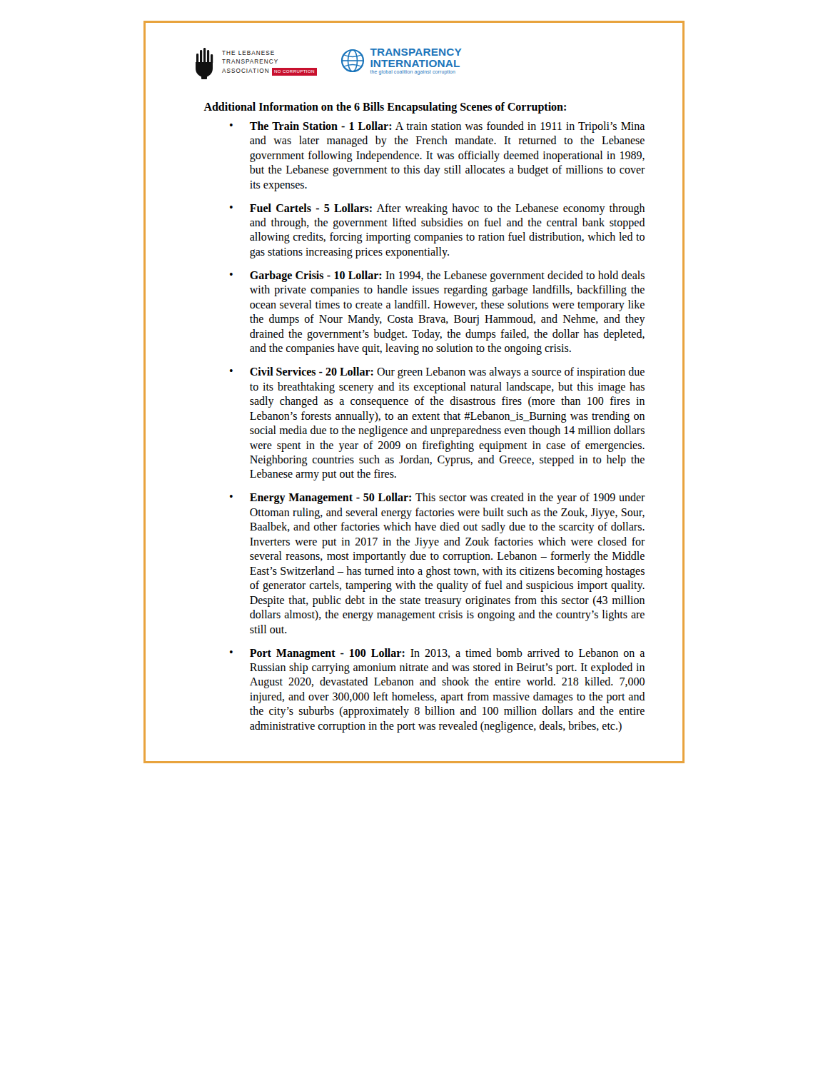THE LEBANESE
TRANSPARENCY
ASSOCIATION NO CORRUPTION
TRANSPARENCY INTERNATIONAL the global coalition against corruption
Additional Information on the 6 Bills Encapsulating Scenes of Corruption:
The Train Station - 1 Lollar: A train station was founded in 1911 in Tripoli’s Mina and was later managed by the French mandate. It returned to the Lebanese government following Independence. It was officially deemed inoperational in 1989, but the Lebanese government to this day still allocates a budget of millions to cover its expenses.
Fuel Cartels - 5 Lollars: After wreaking havoc to the Lebanese economy through and through, the government lifted subsidies on fuel and the central bank stopped allowing credits, forcing importing companies to ration fuel distribution, which led to gas stations increasing prices exponentially.
Garbage Crisis - 10 Lollar: In 1994, the Lebanese government decided to hold deals with private companies to handle issues regarding garbage landfills, backfilling the ocean several times to create a landfill. However, these solutions were temporary like the dumps of Nour Mandy, Costa Brava, Bourj Hammoud, and Nehme, and they drained the government’s budget. Today, the dumps failed, the dollar has depleted, and the companies have quit, leaving no solution to the ongoing crisis.
Civil Services - 20 Lollar: Our green Lebanon was always a source of inspiration due to its breathtaking scenery and its exceptional natural landscape, but this image has sadly changed as a consequence of the disastrous fires (more than 100 fires in Lebanon’s forests annually), to an extent that #Lebanon_is_Burning was trending on social media due to the negligence and unpreparedness even though 14 million dollars were spent in the year of 2009 on firefighting equipment in case of emergencies. Neighboring countries such as Jordan, Cyprus, and Greece, stepped in to help the Lebanese army put out the fires.
Energy Management - 50 Lollar: This sector was created in the year of 1909 under Ottoman ruling, and several energy factories were built such as the Zouk, Jiyye, Sour, Baalbek, and other factories which have died out sadly due to the scarcity of dollars. Inverters were put in 2017 in the Jiyye and Zouk factories which were closed for several reasons, most importantly due to corruption. Lebanon – formerly the Middle East’s Switzerland – has turned into a ghost town, with its citizens becoming hostages of generator cartels, tampering with the quality of fuel and suspicious import quality. Despite that, public debt in the state treasury originates from this sector (43 million dollars almost), the energy management crisis is ongoing and the country’s lights are still out.
Port Managment - 100 Lollar: In 2013, a timed bomb arrived to Lebanon on a Russian ship carrying amonium nitrate and was stored in Beirut’s port. It exploded in August 2020, devastated Lebanon and shook the entire world. 218 killed. 7,000 injured, and over 300,000 left homeless, apart from massive damages to the port and the city’s suburbs (approximately 8 billion and 100 million dollars and the entire administrative corruption in the port was revealed (negligence, deals, bribes, etc.)